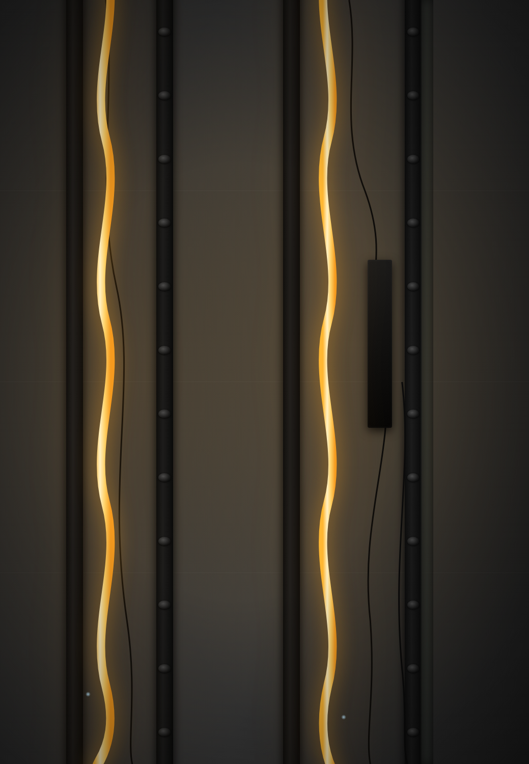Wavy amber neon tubes on a dark wall